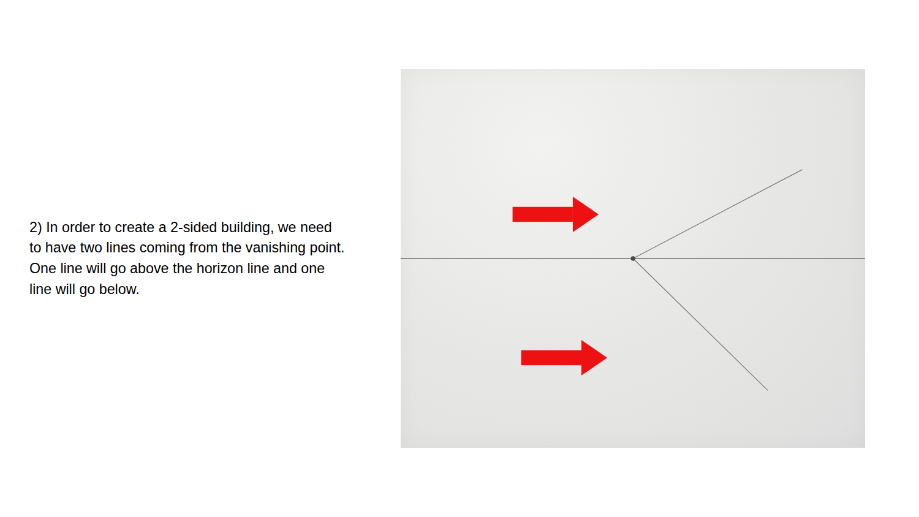2) In order to create a 2-sided building, we need to have two lines coming from the vanishing point. One line will go above the horizon line and one line will go below.
Drawing showing the horizon line, vanishing point, and two lines radiating from the vanishing point — one above and one below the horizon line.